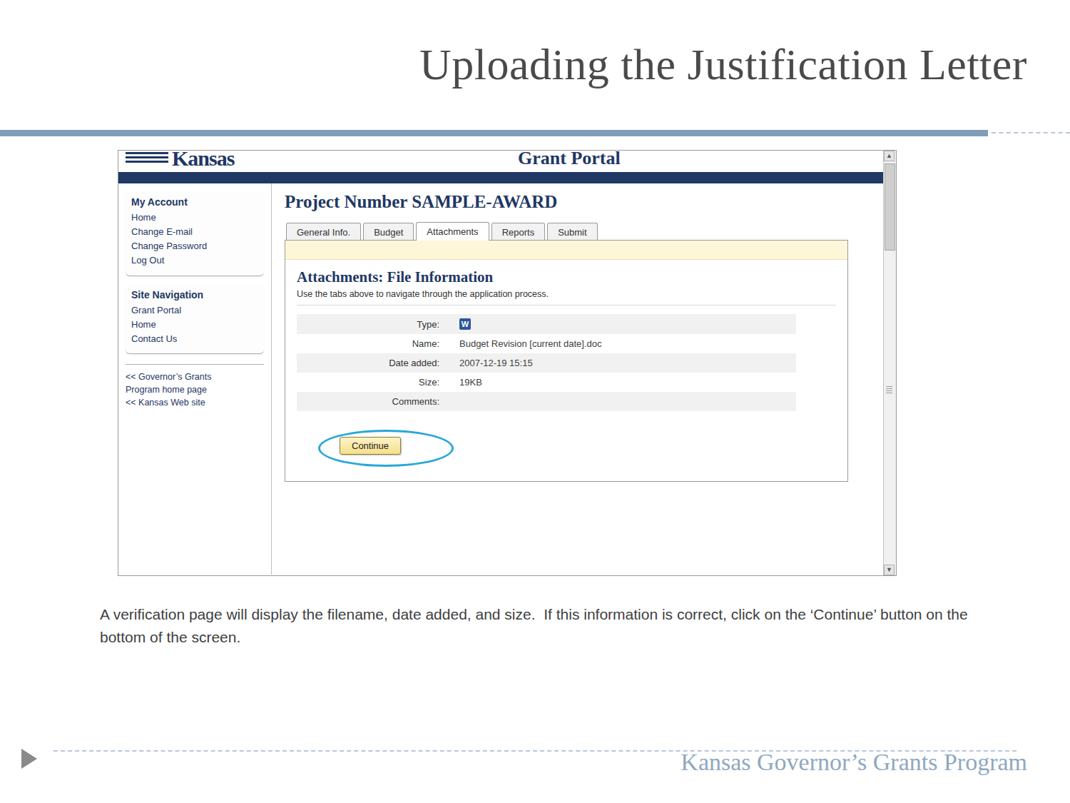Uploading the Justification Letter
Kansas
Grant Portal
My Account
Home Change E-mail Change Password Log Out
Site Navigation
Grant Portal Home Contact Us
<< Governor’s Grants Program home page << Kansas Web site
Project Number SAMPLE-AWARD
General Info.
Budget
Attachments
Reports
Submit
Attachments: File Information
Use the tabs above to navigate through the application process.
| Type: | W |
| Name: | Budget Revision [current date].doc |
| Date added: | 2007-12-19 15:15 |
| Size: | 19KB |
| Comments: | |
Continue
▲
▼
A verification page will display the filename, date added, and size. If this information is correct, click on the ‘Continue’ button on the bottom of the screen.
Kansas Governor’s Grants Program